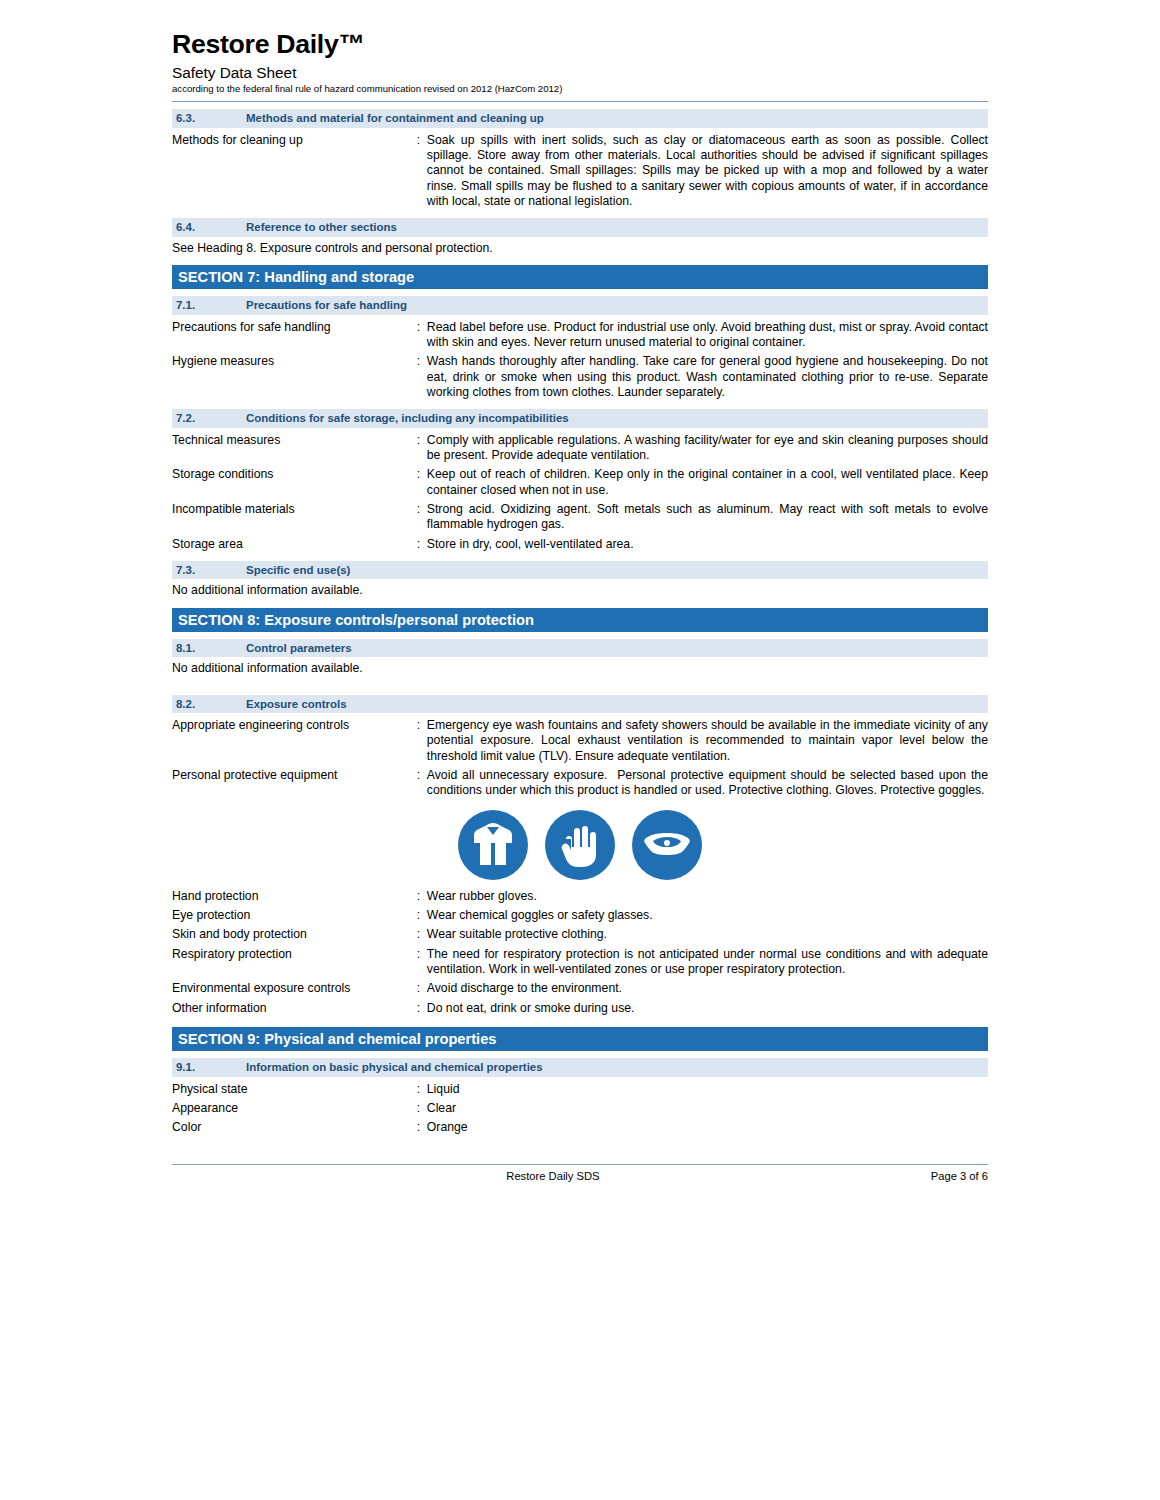Restore Daily™
Safety Data Sheet
according to the federal final rule of hazard communication revised on 2012 (HazCom 2012)
6.3. Methods and material for containment and cleaning up
| Methods for cleaning up | : | Soak up spills with inert solids, such as clay or diatomaceous earth as soon as possible. Collect spillage. Store away from other materials. Local authorities should be advised if significant spillages cannot be contained. Small spillages: Spills may be picked up with a mop and followed by a water rinse. Small spills may be flushed to a sanitary sewer with copious amounts of water, if in accordance with local, state or national legislation. |
6.4. Reference to other sections
See Heading 8. Exposure controls and personal protection.
SECTION 7: Handling and storage
7.1. Precautions for safe handling
| Precautions for safe handling | : | Read label before use. Product for industrial use only. Avoid breathing dust, mist or spray. Avoid contact with skin and eyes. Never return unused material to original container. |
| Hygiene measures | : | Wash hands thoroughly after handling. Take care for general good hygiene and housekeeping. Do not eat, drink or smoke when using this product. Wash contaminated clothing prior to re-use. Separate working clothes from town clothes. Launder separately. |
7.2. Conditions for safe storage, including any incompatibilities
| Technical measures | : | Comply with applicable regulations. A washing facility/water for eye and skin cleaning purposes should be present. Provide adequate ventilation. |
| Storage conditions | : | Keep out of reach of children. Keep only in the original container in a cool, well ventilated place. Keep container closed when not in use. |
| Incompatible materials | : | Strong acid. Oxidizing agent. Soft metals such as aluminum. May react with soft metals to evolve flammable hydrogen gas. |
| Storage area | : | Store in dry, cool, well-ventilated area. |
7.3. Specific end use(s)
No additional information available.
SECTION 8: Exposure controls/personal protection
8.1. Control parameters
No additional information available.
8.2. Exposure controls
| Appropriate engineering controls | : | Emergency eye wash fountains and safety showers should be available in the immediate vicinity of any potential exposure. Local exhaust ventilation is recommended to maintain vapor level below the threshold limit value (TLV). Ensure adequate ventilation. |
| Personal protective equipment | : | Avoid all unnecessary exposure. Personal protective equipment should be selected based upon the conditions under which this product is handled or used. Protective clothing. Gloves. Protective goggles. |
| Hand protection | : | Wear rubber gloves. |
| Eye protection | : | Wear chemical goggles or safety glasses. |
| Skin and body protection | : | Wear suitable protective clothing. |
| Respiratory protection | : | The need for respiratory protection is not anticipated under normal use conditions and with adequate ventilation. Work in well-ventilated zones or use proper respiratory protection. |
| Environmental exposure controls | : | Avoid discharge to the environment. |
| Other information | : | Do not eat, drink or smoke during use. |
SECTION 9: Physical and chemical properties
9.1. Information on basic physical and chemical properties
| Physical state | : | Liquid |
| Appearance | : | Clear |
| Color | : | Orange |
Restore Daily SDS
Page 3 of 6